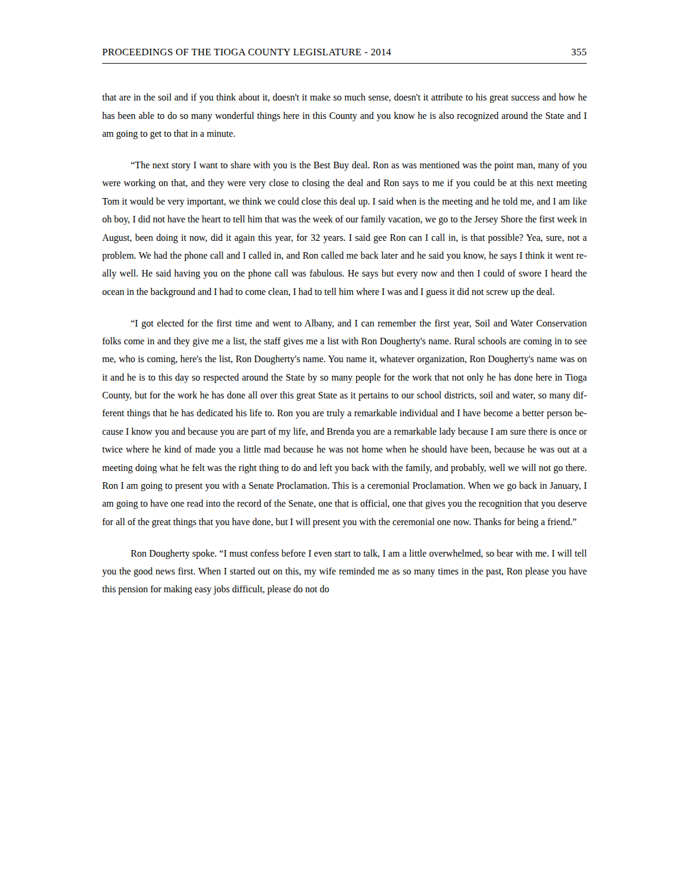Proceedings of the Tioga County Legislature - 2014 355
that are in the soil and if you think about it, doesn't it make so much sense, doesn't it attribute to his great success and how he has been able to do so many wonderful things here in this County and you know he is also recognized around the State and I am going to get to that in a minute.
“The next story I want to share with you is the Best Buy deal. Ron as was mentioned was the point man, many of you were working on that, and they were very close to closing the deal and Ron says to me if you could be at this next meeting Tom it would be very important, we think we could close this deal up. I said when is the meeting and he told me, and I am like oh boy, I did not have the heart to tell him that was the week of our family vacation, we go to the Jersey Shore the first week in August, been doing it now, did it again this year, for 32 years. I said gee Ron can I call in, is that possible? Yea, sure, not a problem. We had the phone call and I called in, and Ron called me back later and he said you know, he says I think it went really well. He said having you on the phone call was fabulous. He says but every now and then I could of swore I heard the ocean in the background and I had to come clean, I had to tell him where I was and I guess it did not screw up the deal.
“I got elected for the first time and went to Albany, and I can remember the first year, Soil and Water Conservation folks come in and they give me a list, the staff gives me a list with Ron Dougherty's name. Rural schools are coming in to see me, who is coming, here's the list, Ron Dougherty's name. You name it, whatever organization, Ron Dougherty's name was on it and he is to this day so respected around the State by so many people for the work that not only he has done here in Tioga County, but for the work he has done all over this great State as it pertains to our school districts, soil and water, so many different things that he has dedicated his life to. Ron you are truly a remarkable individual and I have become a better person because I know you and because you are part of my life, and Brenda you are a remarkable lady because I am sure there is once or twice where he kind of made you a little mad because he was not home when he should have been, because he was out at a meeting doing what he felt was the right thing to do and left you back with the family, and probably, well we will not go there. Ron I am going to present you with a Senate Proclamation. This is a ceremonial Proclamation. When we go back in January, I am going to have one read into the record of the Senate, one that is official, one that gives you the recognition that you deserve for all of the great things that you have done, but I will present you with the ceremonial one now. Thanks for being a friend.”
Ron Dougherty spoke. “I must confess before I even start to talk, I am a little overwhelmed, so bear with me. I will tell you the good news first. When I started out on this, my wife reminded me as so many times in the past, Ron please you have this pension for making easy jobs difficult, please do not do